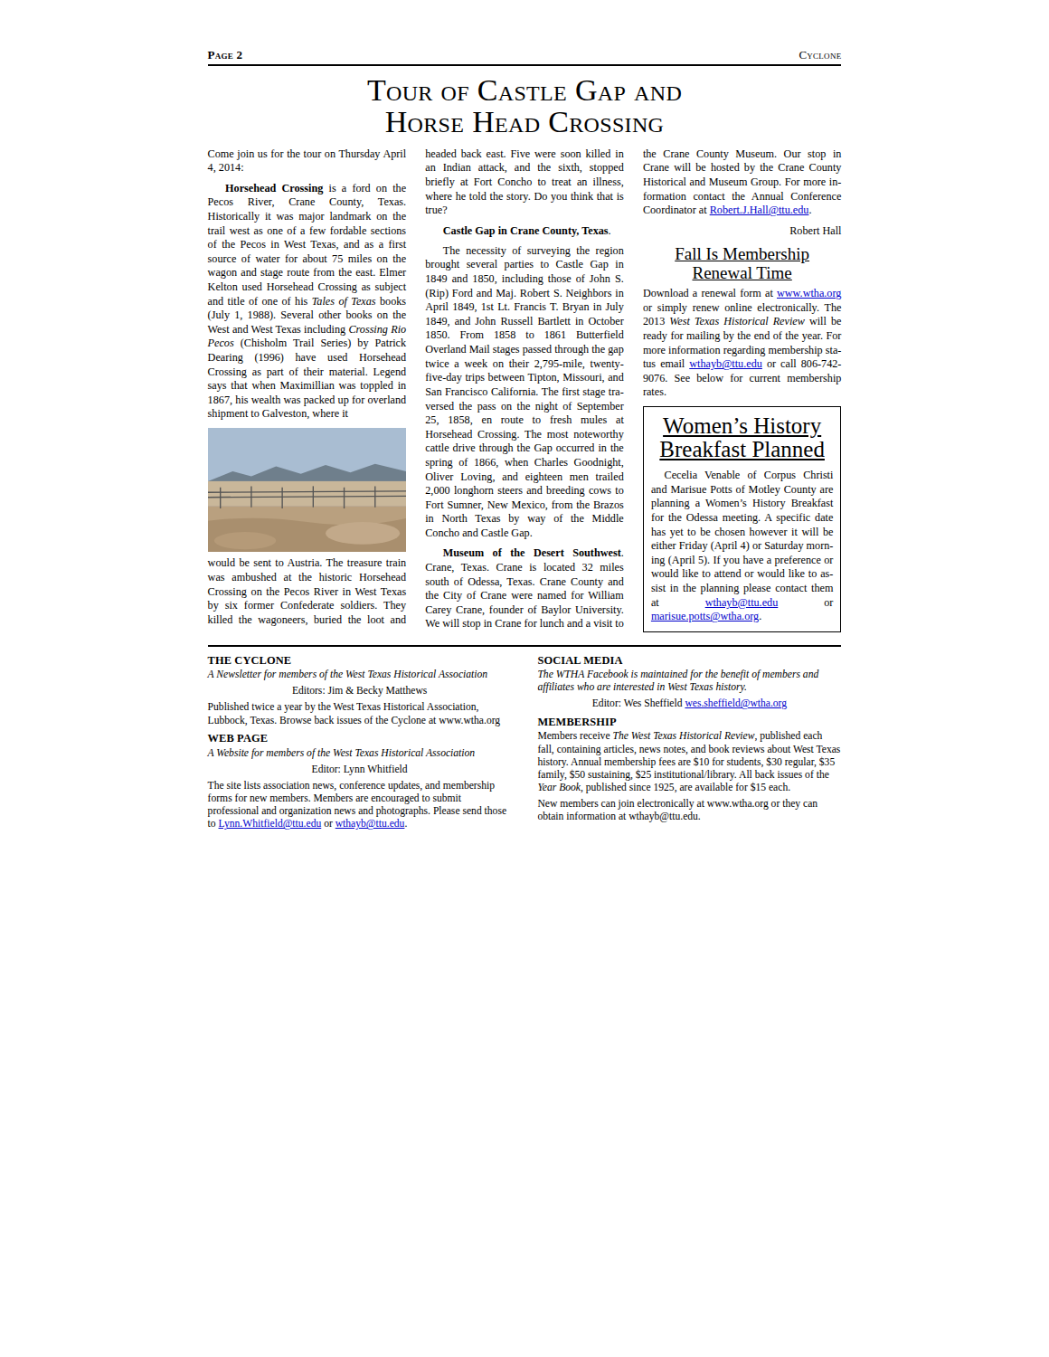Page 2
Cyclone
Tour of Castle Gap and
Horse Head Crossing
Come join us for the tour on Thursday April 4, 2014:
Horsehead Crossing is a ford on the Pecos River, Crane County, Texas. Historically it was major landmark on the trail west as one of a few fordable sections of the Pecos in West Texas, and as a first source of water for about 75 miles on the wagon and stage route from the east. Elmer Kelton used Horsehead Crossing as subject and title of one of his Tales of Texas books (July 1, 1988). Several other books on the West and West Texas including Crossing Rio Pecos (Chisholm Trail Series) by Patrick Dearing (1996) have used Horsehead Crossing as part of their material. Legend says that when Maximillian was toppled in 1867, his wealth was packed up for overland shipment to Galveston, where it
would be sent to Austria. The treasure train was ambushed at the historic Horsehead Crossing on the Pecos River in West Texas by six former Confederate soldiers. They killed the wagoneers, buried the loot and headed back east. Five were soon killed in an Indian attack, and the sixth, stopped briefly at Fort Concho to treat an illness, where he told the story. Do you think that is true?
Castle Gap in Crane County, Texas.
The necessity of surveying the region brought several parties to Castle Gap in 1849 and 1850, including those of John S. (Rip) Ford and Maj. Robert S. Neighbors in April 1849, 1st Lt. Francis T. Bryan in July 1849, and John Russell Bartlett in October 1850. From 1858 to 1861 Butterfield Overland Mail stages passed through the gap twice a week on their 2,795-mile, twenty-five-day trips between Tipton, Missouri, and San Francisco California. The first stage traversed the pass on the night of September 25, 1858, en route to fresh mules at Horsehead Crossing. The most noteworthy cattle drive through the Gap occurred in the spring of 1866, when Charles Goodnight, Oliver Loving, and eighteen men trailed 2,000 longhorn steers and breeding cows to Fort Sumner, New Mexico, from the Brazos in North Texas by way of the Middle Concho and Castle Gap.
Museum of the Desert Southwest. Crane, Texas. Crane is located 32 miles south of Odessa, Texas. Crane County and the City of Crane were named for William Carey Crane, founder of Baylor University. We will stop in Crane for lunch and a visit to the Crane County Museum. Our stop in Crane will be hosted by the Crane County Historical and Museum Group. For more information contact the Annual Conference Coordinator at Robert.J.Hall@ttu.edu.
Robert Hall
Fall Is Membership Renewal Time
Download a renewal form at www.wtha.org or simply renew online electronically. The 2013 West Texas Historical Review will be ready for mailing by the end of the year. For more information regarding membership status email wthayb@ttu.edu or call 806-742-9076. See below for current membership rates.
Women’s History Breakfast Planned
Cecelia Venable of Corpus Christi and Marisue Potts of Motley County are planning a Women’s History Breakfast for the Odessa meeting. A specific date has yet to be chosen however it will be either Friday (April 4) or Saturday morning (April 5). If you have a preference or would like to attend or would like to assist in the planning please contact them at wthayb@ttu.edu or marisue.potts@wtha.org.
THE CYCLONE
A Newsletter for members of the West Texas Historical Association
Editors: Jim & Becky Matthews
Published twice a year by the West Texas Historical Association, Lubbock, Texas. Browse back issues of the Cyclone at www.wtha.org
WEB PAGE
A Website for members of the West Texas Historical Association
Editor: Lynn Whitfield
The site lists association news, conference updates, and membership forms for new members. Members are encouraged to submit professional and organization news and photographs. Please send those to Lynn.Whitfield@ttu.edu or wthayb@ttu.edu.
SOCIAL MEDIA
The WTHA Facebook is maintained for the benefit of members and affiliates who are interested in West Texas history.
Editor: Wes Sheffield wes.sheffield@wtha.org
MEMBERSHIP
Members receive The West Texas Historical Review, published each fall, containing articles, news notes, and book reviews about West Texas history. Annual membership fees are $10 for students, $30 regular, $35 family, $50 sustaining, $25 institutional/library. All back issues of the Year Book, published since 1925, are available for $15 each.
New members can join electronically at www.wtha.org or they can obtain information at wthayb@ttu.edu.